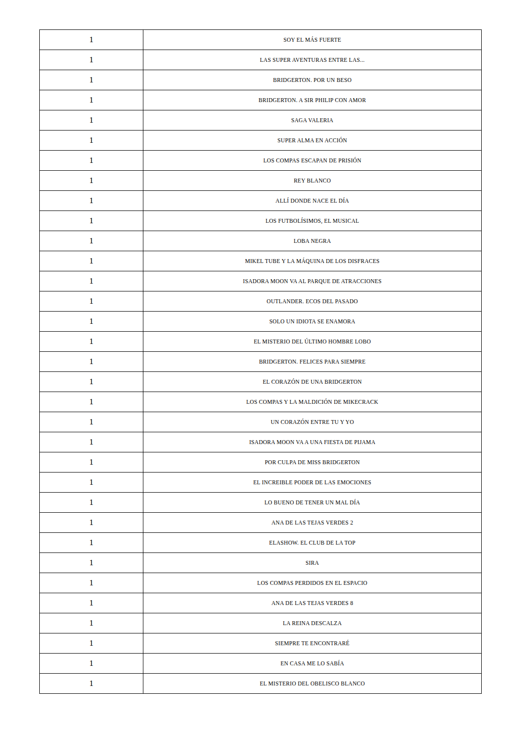| 1 | SOY EL MÁS FUERTE |
| 1 | LAS SUPER AVENTURAS ENTRE LAS... |
| 1 | BRIDGERTON. POR UN BESO |
| 1 | BRIDGERTON. A SIR PHILIP CON AMOR |
| 1 | SAGA VALERIA |
| 1 | SUPER ALMA EN ACCIÓN |
| 1 | LOS COMPAS ESCAPAN DE PRISIÓN |
| 1 | REY BLANCO |
| 1 | ALLÍ DONDE NACE EL DÍA |
| 1 | LOS FUTBOLÍSIMOS, EL MUSICAL |
| 1 | LOBA NEGRA |
| 1 | MIKEL TUBE Y LA MÁQUINA DE LOS DISFRACES |
| 1 | ISADORA MOON VA AL PARQUE DE ATRACCIONES |
| 1 | OUTLANDER. ECOS DEL PASADO |
| 1 | SOLO UN IDIOTA SE ENAMORA |
| 1 | EL MISTERIO DEL ÚLTIMO HOMBRE LOBO |
| 1 | BRIDGERTON. FELICES PARA SIEMPRE |
| 1 | EL CORAZÓN DE UNA BRIDGERTON |
| 1 | LOS COMPAS Y LA MALDICIÓN DE MIKECRACK |
| 1 | UN CORAZÓN ENTRE TU Y YO |
| 1 | ISADORA MOON VA A UNA FIESTA DE PIJAMA |
| 1 | POR CULPA DE MISS BRIDGERTON |
| 1 | EL INCREIBLE PODER DE LAS EMOCIONES |
| 1 | LO BUENO DE TENER UN MAL DÍA |
| 1 | ANA DE LAS TEJAS VERDES 2 |
| 1 | ELASHOW. EL CLUB DE LA TOP |
| 1 | SIRA |
| 1 | LOS COMPAS PERDIDOS EN EL ESPACIO |
| 1 | ANA DE LAS TEJAS VERDES 8 |
| 1 | LA REINA DESCALZA |
| 1 | SIEMPRE TE ENCONTRARÉ |
| 1 | EN CASA ME LO SABÍA |
| 1 | EL MISTERIO DEL OBELISCO BLANCO |